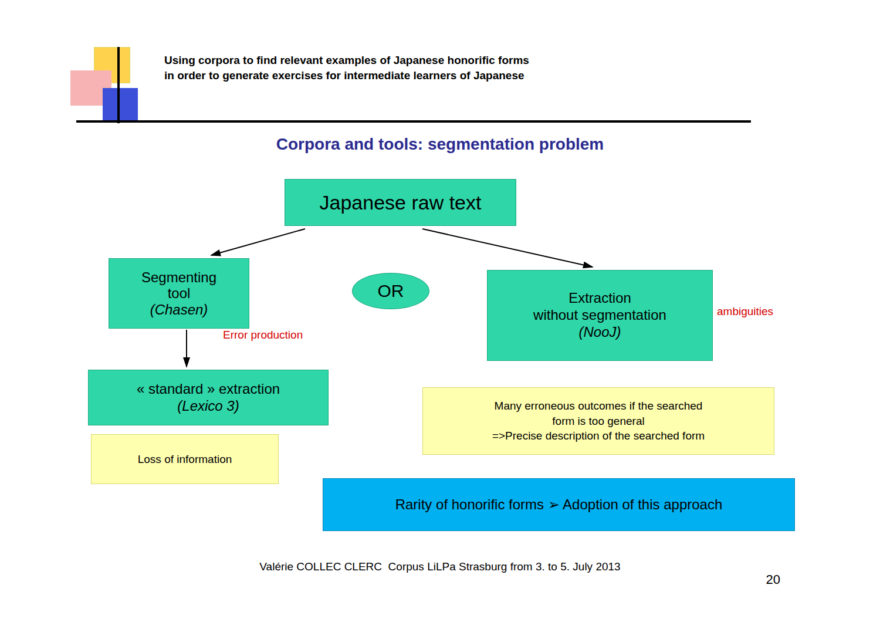Using corpora to find relevant examples of Japanese honorific forms
in order to generate exercises for intermediate learners of Japanese
Corpora and tools: segmentation problem
Japanese raw text
Segmenting
tool
(Chasen)
OR
Extraction
without segmentation
(NooJ)
ambiguities
Error production
« standard » extraction
(Lexico 3)
Loss of information
Many erroneous outcomes if the searched
form is too general
=>Precise description of the searched form
Rarity of honorific forms ➢ Adoption of this approach
Valérie COLLEC CLERC Corpus LiLPa Strasburg from 3. to 5. July 2013
20